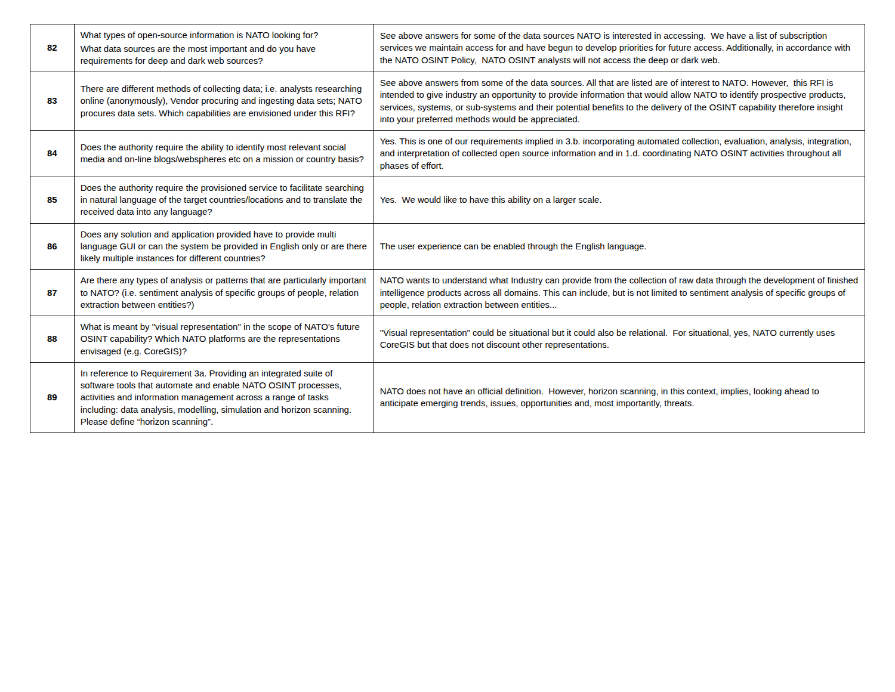| 82 | What types of open-source information is NATO looking for? What data sources are the most important and do you have requirements for deep and dark web sources? | See above answers for some of the data sources NATO is interested in accessing. We have a list of subscription services we maintain access for and have begun to develop priorities for future access. Additionally, in accordance with the NATO OSINT Policy, NATO OSINT analysts will not access the deep or dark web. |
| 83 | There are different methods of collecting data; i.e. analysts researching online (anonymously), Vendor procuring and ingesting data sets; NATO procures data sets. Which capabilities are envisioned under this RFI? | See above answers from some of the data sources. All that are listed are of interest to NATO. However, this RFI is intended to give industry an opportunity to provide information that would allow NATO to identify prospective products, services, systems, or sub-systems and their potential benefits to the delivery of the OSINT capability therefore insight into your preferred methods would be appreciated. |
| 84 | Does the authority require the ability to identify most relevant social media and on-line blogs/webspheres etc on a mission or country basis? | Yes. This is one of our requirements implied in 3.b. incorporating automated collection, evaluation, analysis, integration, and interpretation of collected open source information and in 1.d. coordinating NATO OSINT activities throughout all phases of effort. |
| 85 | Does the authority require the provisioned service to facilitate searching in natural language of the target countries/locations and to translate the received data into any language? | Yes. We would like to have this ability on a larger scale. |
| 86 | Does any solution and application provided have to provide multi language GUI or can the system be provided in English only or are there likely multiple instances for different countries? | The user experience can be enabled through the English language. |
| 87 | Are there any types of analysis or patterns that are particularly important to NATO? (i.e. sentiment analysis of specific groups of people, relation extraction between entities?) | NATO wants to understand what Industry can provide from the collection of raw data through the development of finished intelligence products across all domains. This can include, but is not limited to sentiment analysis of specific groups of people, relation extraction between entities... |
| 88 | What is meant by "visual representation" in the scope of NATO's future OSINT capability? Which NATO platforms are the representations envisaged (e.g. CoreGIS)? | "Visual representation" could be situational but it could also be relational. For situational, yes, NATO currently uses CoreGIS but that does not discount other representations. |
| 89 | In reference to Requirement 3a. Providing an integrated suite of software tools that automate and enable NATO OSINT processes, activities and information management across a range of tasks including: data analysis, modelling, simulation and horizon scanning. Please define “horizon scanning”. | NATO does not have an official definition. However, horizon scanning, in this context, implies, looking ahead to anticipate emerging trends, issues, opportunities and, most importantly, threats. |